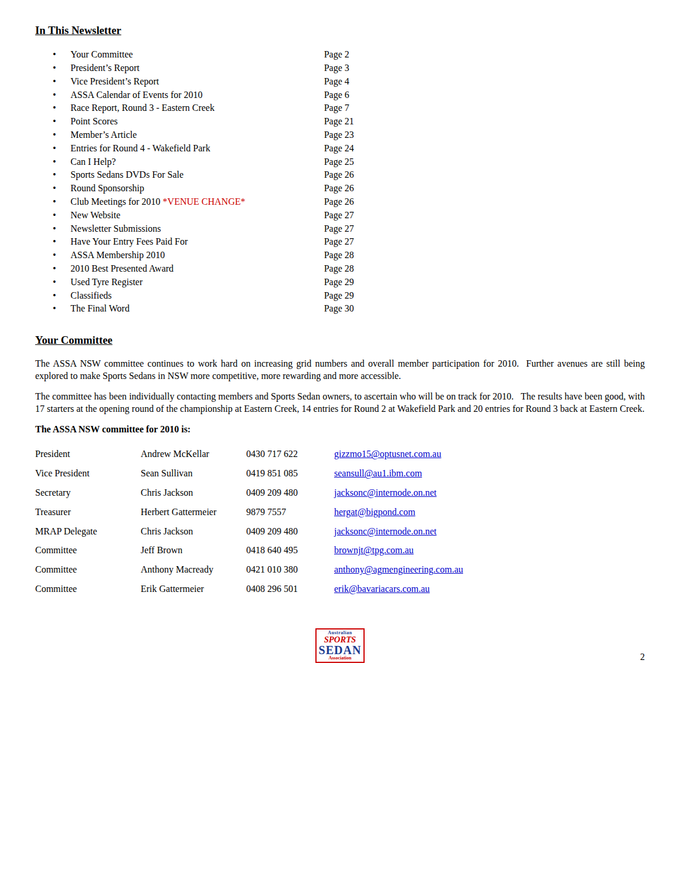In This Newsletter
| • | Your Committee | Page 2 |
| • | President’s Report | Page 3 |
| • | Vice President’s Report | Page 4 |
| • | ASSA Calendar of Events for 2010 | Page 6 |
| • | Race Report, Round 3 - Eastern Creek | Page 7 |
| • | Point Scores | Page 21 |
| • | Member’s Article | Page 23 |
| • | Entries for Round 4 - Wakefield Park | Page 24 |
| • | Can I Help? | Page 25 |
| • | Sports Sedans DVDs For Sale | Page 26 |
| • | Round Sponsorship | Page 26 |
| • | Club Meetings for 2010 *VENUE CHANGE* | Page 26 |
| • | New Website | Page 27 |
| • | Newsletter Submissions | Page 27 |
| • | Have Your Entry Fees Paid For | Page 27 |
| • | ASSA Membership 2010 | Page 28 |
| • | 2010 Best Presented Award | Page 28 |
| • | Used Tyre Register | Page 29 |
| • | Classifieds | Page 29 |
| • | The Final Word | Page 30 |
Your Committee
The ASSA NSW committee continues to work hard on increasing grid numbers and overall member participation for 2010. Further avenues are still being explored to make Sports Sedans in NSW more competitive, more rewarding and more accessible.
The committee has been individually contacting members and Sports Sedan owners, to ascertain who will be on track for 2010. The results have been good, with 17 starters at the opening round of the championship at Eastern Creek, 14 entries for Round 2 at Wakefield Park and 20 entries for Round 3 back at Eastern Creek.
The ASSA NSW committee for 2010 is:
| President | Andrew McKellar | 0430 717 622 | gizzmo15@optusnet.com.au |
| Vice President | Sean Sullivan | 0419 851 085 | seansull@au1.ibm.com |
| Secretary | Chris Jackson | 0409 209 480 | jacksonc@internode.on.net |
| Treasurer | Herbert Gattermeier | 9879 7557 | hergat@bigpond.com |
| MRAP Delegate | Chris Jackson | 0409 209 480 | jacksonc@internode.on.net |
| Committee | Jeff Brown | 0418 640 495 | brownjt@tpg.com.au |
| Committee | Anthony Macready | 0421 010 380 | anthony@agmengineering.com.au |
| Committee | Erik Gattermeier | 0408 296 501 | erik@bavariacars.com.au |
Australian
SPORTS
SEDAN
Association
2